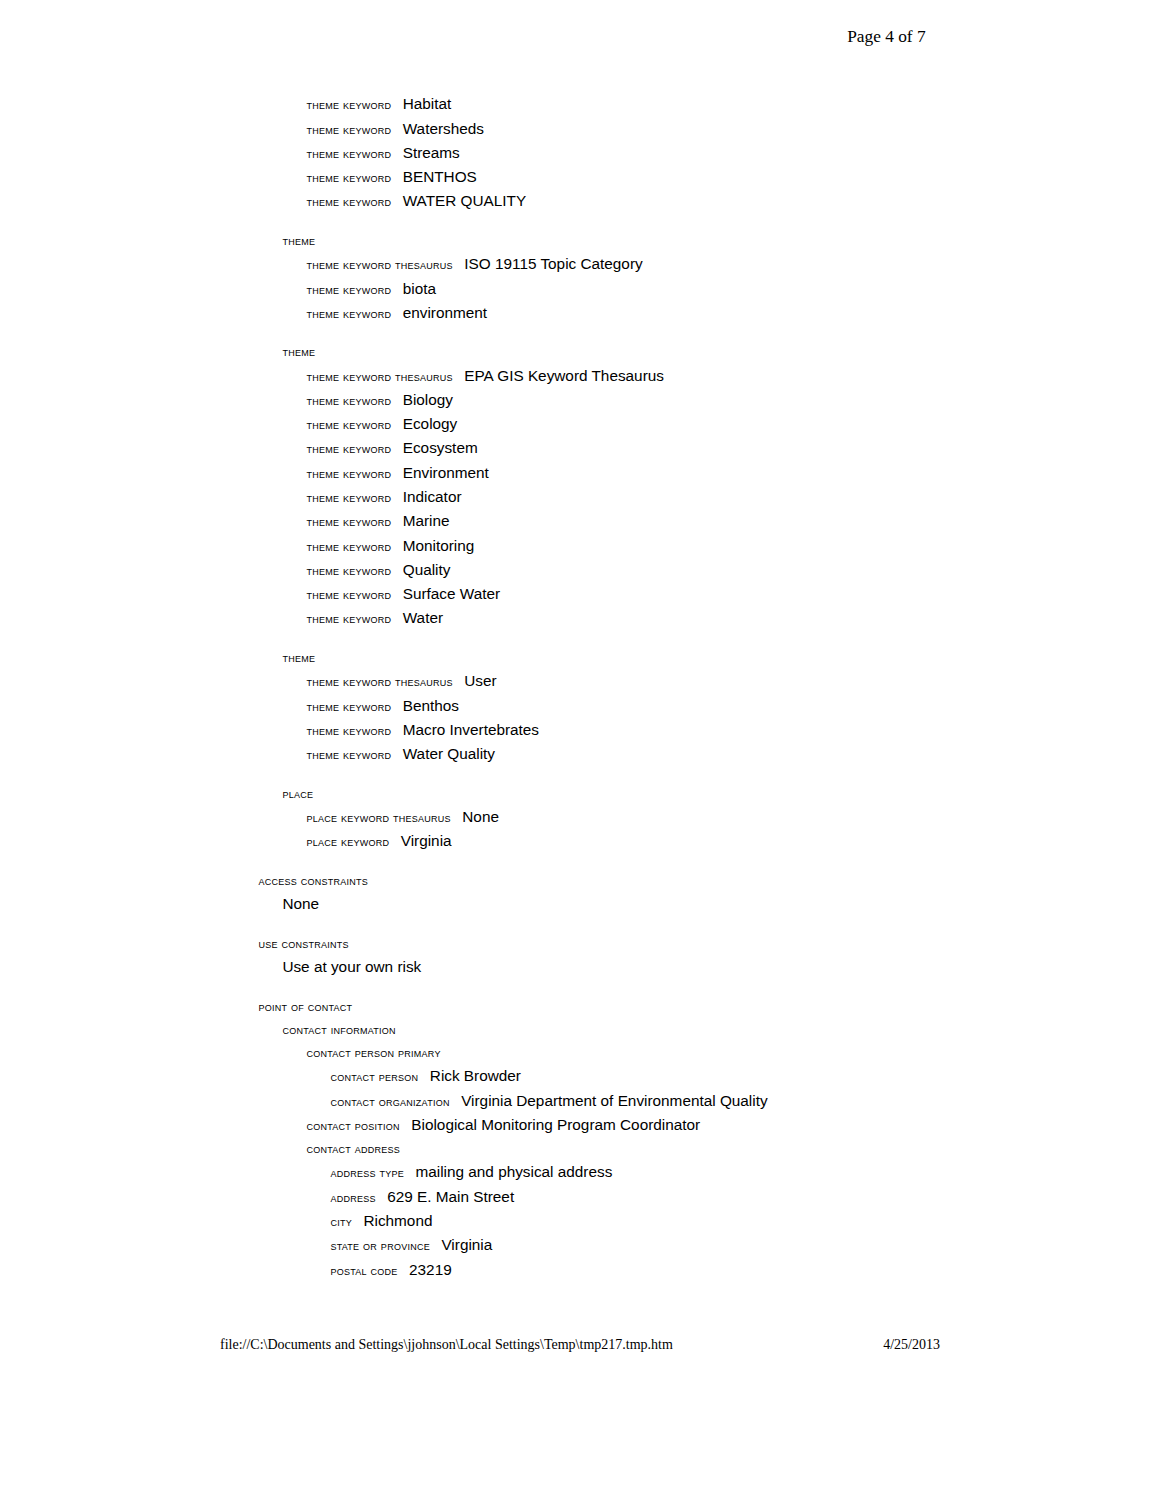Page 4 of 7
Theme Keyword Habitat
Theme Keyword Watersheds
Theme Keyword Streams
Theme Keyword BENTHOS
Theme Keyword WATER QUALITY
Theme
Theme Keyword Thesaurus ISO 19115 Topic Category
Theme Keyword biota
Theme Keyword environment
Theme
Theme Keyword Thesaurus EPA GIS Keyword Thesaurus
Theme Keyword Biology
Theme Keyword Ecology
Theme Keyword Ecosystem
Theme Keyword Environment
Theme Keyword Indicator
Theme Keyword Marine
Theme Keyword Monitoring
Theme Keyword Quality
Theme Keyword Surface Water
Theme Keyword Water
Theme
Theme Keyword Thesaurus User
Theme Keyword Benthos
Theme Keyword Macro Invertebrates
Theme Keyword Water Quality
Place
Place Keyword Thesaurus None
Place Keyword Virginia
Access Constraints
None
Use Constraints
Use at your own risk
Point of Contact
Contact Information
Contact Person Primary
Contact Person Rick Browder
Contact Organization Virginia Department of Environmental Quality
Contact Position Biological Monitoring Program Coordinator
Contact Address
Address Type mailing and physical address
Address 629 E. Main Street
City Richmond
State or Province Virginia
Postal Code 23219
file://C:\Documents and Settings\jjohnson\Local Settings\Temp\tmp217.tmp.htm 4/25/2013